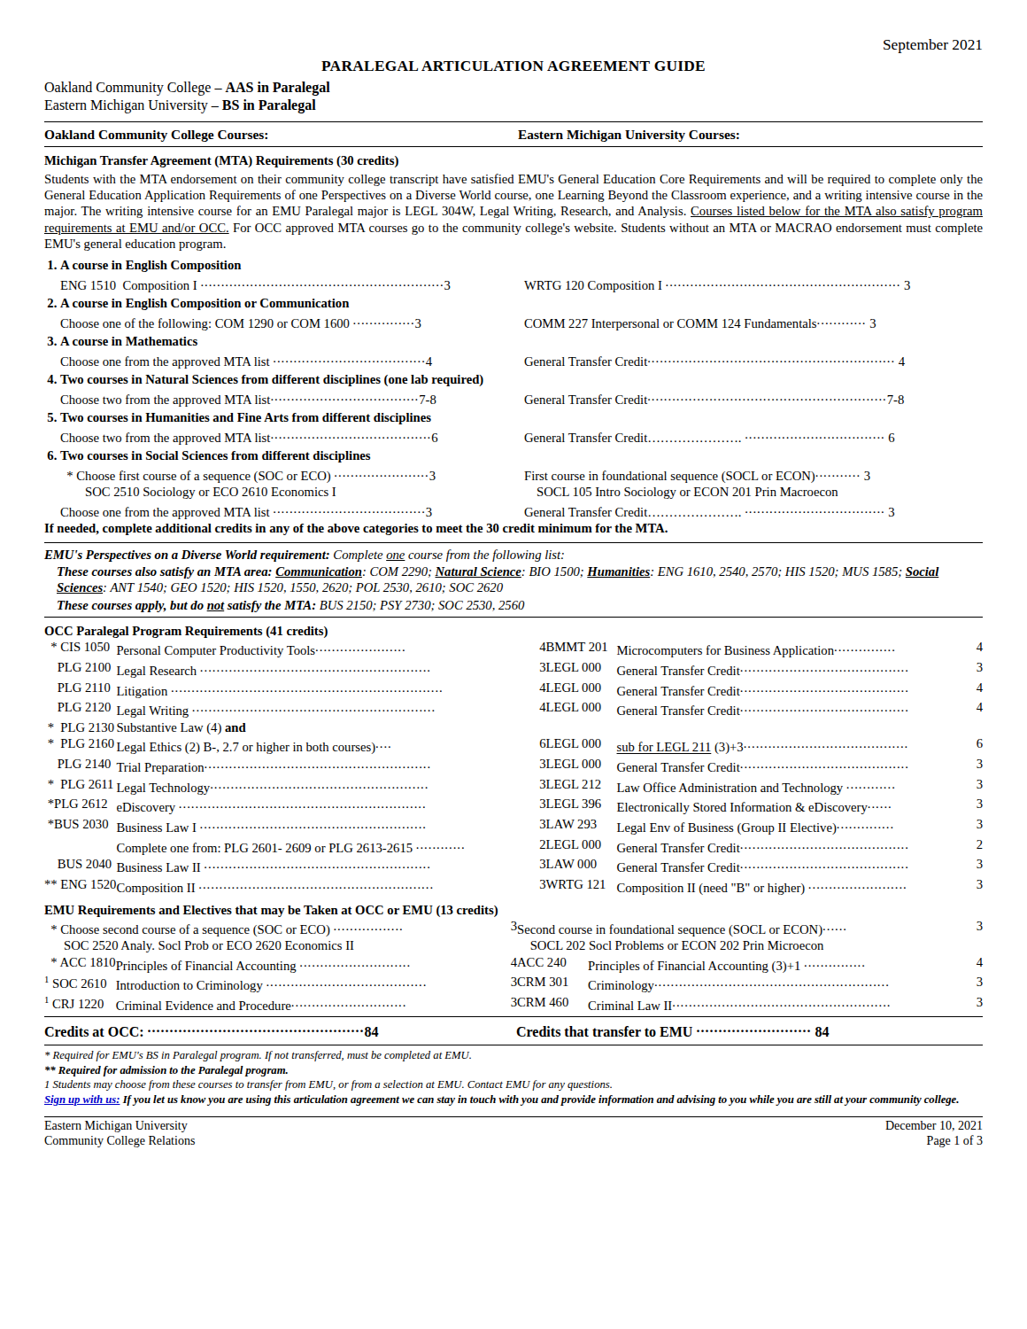September 2021
PARALEGAL ARTICULATION AGREEMENT GUIDE
Oakland Community College – AAS in Paralegal
Eastern Michigan University – BS in Paralegal
Oakland Community College Courses:
Eastern Michigan University Courses:
Michigan Transfer Agreement (MTA) Requirements (30 credits)
Students with the MTA endorsement on their community college transcript have satisfied EMU's General Education Core Requirements and will be required to complete only the General Education Application Requirements of one Perspectives on a Diverse World course, one Learning Beyond the Classroom experience, and a writing intensive course in the major. The writing intensive course for an EMU Paralegal major is LEGL 304W, Legal Writing, Research, and Analysis. Courses listed below for the MTA also satisfy program requirements at EMU and/or OCC. For OCC approved MTA courses go to the community college's website. Students without an MTA or MACRAO endorsement must complete EMU's general education program.
A course in English Composition
ENG 1510 Composition I ........................................................... 3
WRTG 120 Composition I ......................................................... 3
A course in English Composition or Communication
Choose one of the following: COM 1290 or COM 1600 ............... 3
COMM 227 Interpersonal or COMM 124 Fundamentals............ 3
A course in Mathematics
Choose one from the approved MTA list ..................................... 4
General Transfer Credit............................................................ 4
Two courses in Natural Sciences from different disciplines (one lab required)
Choose two from the approved MTA list.................................... 7-8
General Transfer Credit.......................................................... 7-8
Two courses in Humanities and Fine Arts from different disciplines
Choose two from the approved MTA list....................................... 6
General Transfer Credit…………………. .................................. 6
Two courses in Social Sciences from different disciplines
* Choose first course of a sequence (SOC or ECO) ....................... 3
First course in foundational sequence (SOCL or ECON)........... 3
SOC 2510 Sociology or ECO 2610 Economics I
SOCL 105 Intro Sociology or ECON 201 Prin Macroecon
Choose one from the approved MTA list ..................................... 3
General Transfer Credit…………………. .................................. 3
If needed, complete additional credits in any of the above categories to meet the 30 credit minimum for the MTA.
EMU's Perspectives on a Diverse World requirement: Complete one course from the following list:
These courses also satisfy an MTA area: Communication: COM 2290; Natural Science: BIO 1500; Humanities: ENG 1610, 2540, 2570; HIS 1520; MUS 1585; Social Sciences: ANT 1540; GEO 1520; HIS 1520, 1550, 2620; POL 2530, 2610; SOC 2620
These courses apply, but do not satisfy the MTA: BUS 2150; PSY 2730; SOC 2530, 2560
OCC Paralegal Program Requirements (41 credits)
| * CIS 1050 | Personal Computer Productivity Tools ...................... | 4 | BMMT 201 | Microcomputers for Business Application ............... | 4 |
| PLG 2100 | Legal Research ........................................................ | 3 | LEGL 000 | General Transfer Credit ......................................... | 3 |
| PLG 2110 | Litigation .................................................................. | 4 | LEGL 000 | General Transfer Credit ......................................... | 4 |
| PLG 2120 | Legal Writing ........................................................... | 4 | LEGL 000 | General Transfer Credit ......................................... | 4 |
| * PLG 2130 | Substantive Law (4) and | | | | |
| * PLG 2160 | Legal Ethics (2) B-, 2.7 or higher in both courses) .... | 6 | LEGL 000 | sub for LEGL 211 (3)+3 ........................................ | 6 |
| PLG 2140 | Trial Preparation ....................................................... | 3 | LEGL 000 | General Transfer Credit ......................................... | 3 |
| * PLG 2611 | Legal Technology ..................................................... | 3 | LEGL 212 | Law Office Administration and Technology ............ | 3 |
| *PLG 2612 | eDiscovery ............................................................ | 3 | LEGL 396 | Electronically Stored Information & eDiscovery ...... | 3 |
| *BUS 2030 | Business Law I ....................................................... | 3 | LAW 293 | Legal Env of Business (Group II Elective) .............. | 3 |
| | Complete one from: PLG 2601- 2609 or PLG 2613-2615 ............ | 2 | LEGL 000 | General Transfer Credit ......................................... | 2 |
| BUS 2040 | Business Law II ....................................................... | 3 | LAW 000 | General Transfer Credit ......................................... | 3 |
| ** ENG 1520 | Composition II ......................................................... | 3 | WRTG 121 | Composition II (need "B" or higher) ........................ | 3 |
EMU Requirements and Electives that may be Taken at OCC or EMU (13 credits)
| * Choose second course of a sequence (SOC or ECO) ................. | 3 | Second course in foundational sequence (SOCL or ECON) ...... | 3 |
| SOC 2520 Analy. Socl Prob or ECO 2620 Economics II | | SOCL 202 Socl Problems or ECON 202 Prin Microecon | |
| * ACC 1810 | Principles of Financial Accounting ........................... | 4 | ACC 240 | Principles of Financial Accounting (3)+1 ............... | 4 |
| 1 SOC 2610 | Introduction to Criminology ....................................... | 3 | CRM 301 | Criminology ......................................................... | 3 |
| 1 CRJ 1220 | Criminal Evidence and Procedure ............................ | 3 | CRM 460 | Criminal Law II ..................................................... | 3 |
Credits at OCC: ................................................. 84
Credits that transfer to EMU .......................... 84
* Required for EMU's BS in Paralegal program. If not transferred, must be completed at EMU.
** Required for admission to the Paralegal program.
1 Students may choose from these courses to transfer from EMU, or from a selection at EMU. Contact EMU for any questions.
Sign up with us: If you let us know you are using this articulation agreement we can stay in touch with you and provide information and advising to you while you are still at your community college.
Eastern Michigan University
Community College Relations
December 10, 2021
Page 1 of 3